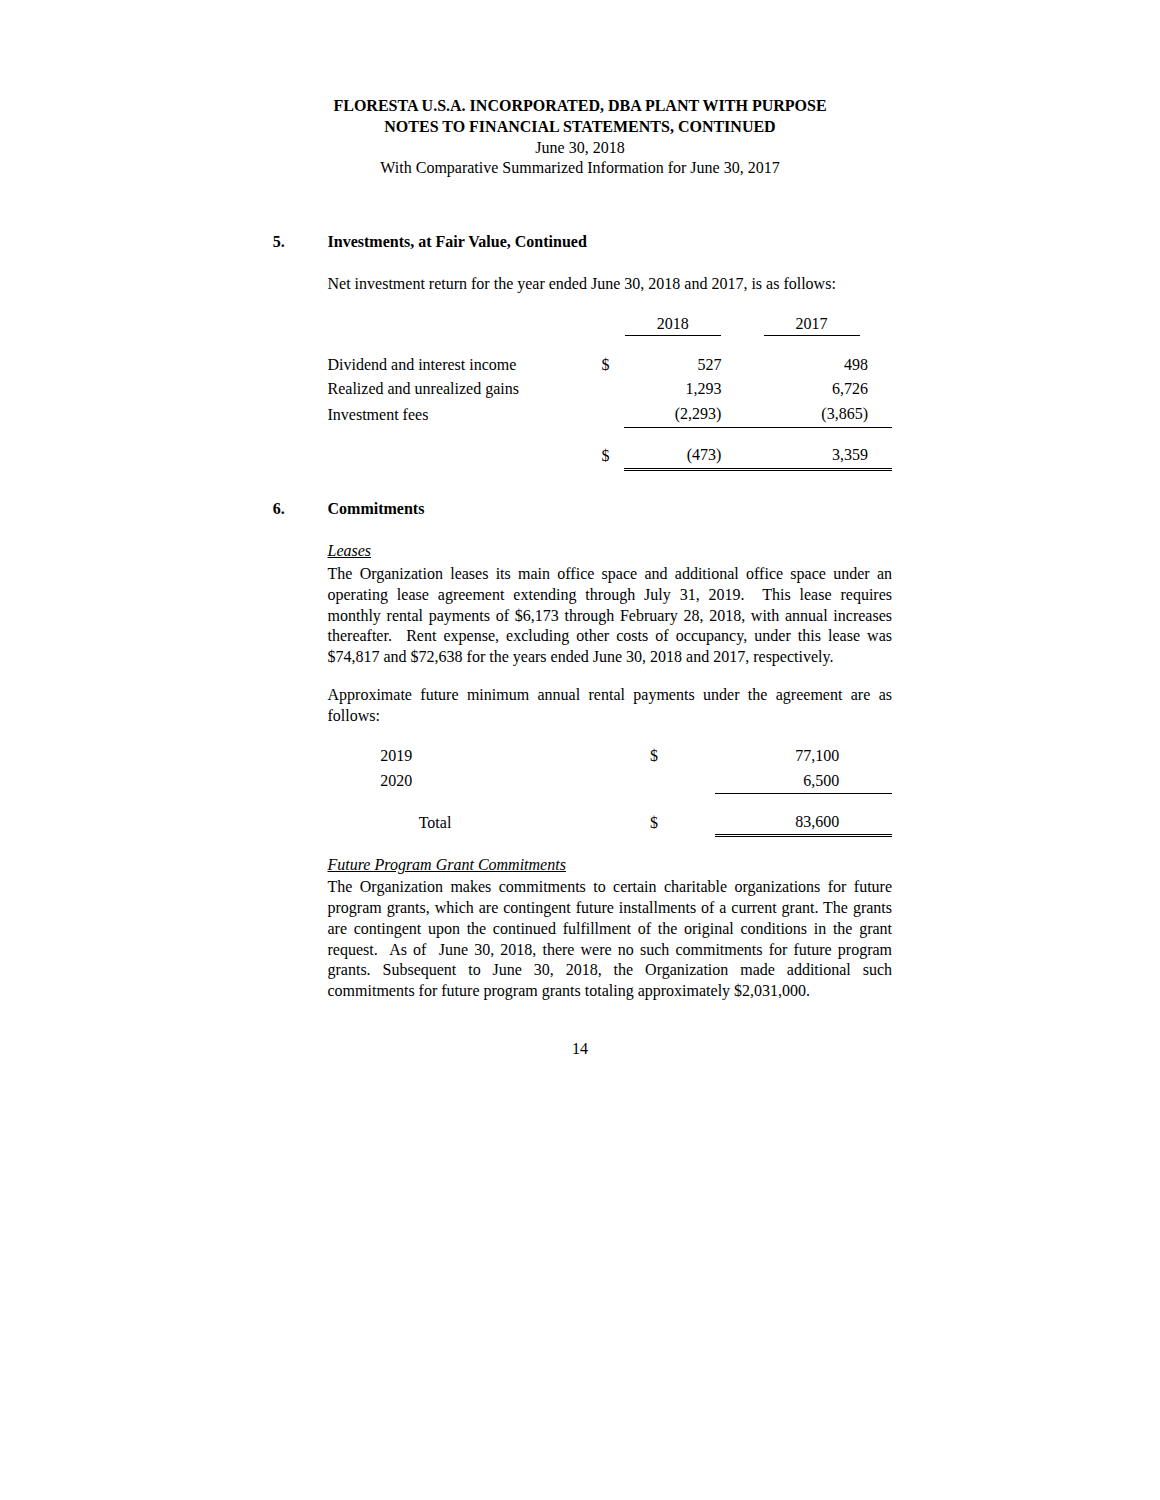Floresta U.S.A. Incorporated, dba Plant With Purpose
Notes to Financial Statements, Continued
June 30, 2018
With Comparative Summarized Information for June 30, 2017
5. Investments, at Fair Value, Continued
Net investment return for the year ended June 30, 2018 and 2017, is as follows:
| | | 2018 | 2017 |
| Dividend and interest income | $ | 527 | 498 |
| Realized and unrealized gains | | 1,293 | 6,726 |
| Investment fees | | (2,293) | (3,865) |
| | $ | (473) | 3,359 |
6. Commitments
Leases
The Organization leases its main office space and additional office space under an operating lease agreement extending through July 31, 2019. This lease requires monthly rental payments of $6,173 through February 28, 2018, with annual increases thereafter. Rent expense, excluding other costs of occupancy, under this lease was $74,817 and $72,638 for the years ended June 30, 2018 and 2017, respectively.
Approximate future minimum annual rental payments under the agreement are as follows:
| 2019 | $ | 77,100 |
| 2020 | | 6,500 |
| Total | $ | 83,600 |
Future Program Grant Commitments
The Organization makes commitments to certain charitable organizations for future program grants, which are contingent future installments of a current grant. The grants are contingent upon the continued fulfillment of the original conditions in the grant request. As of June 30, 2018, there were no such commitments for future program grants. Subsequent to June 30, 2018, the Organization made additional such commitments for future program grants totaling approximately $2,031,000.
14